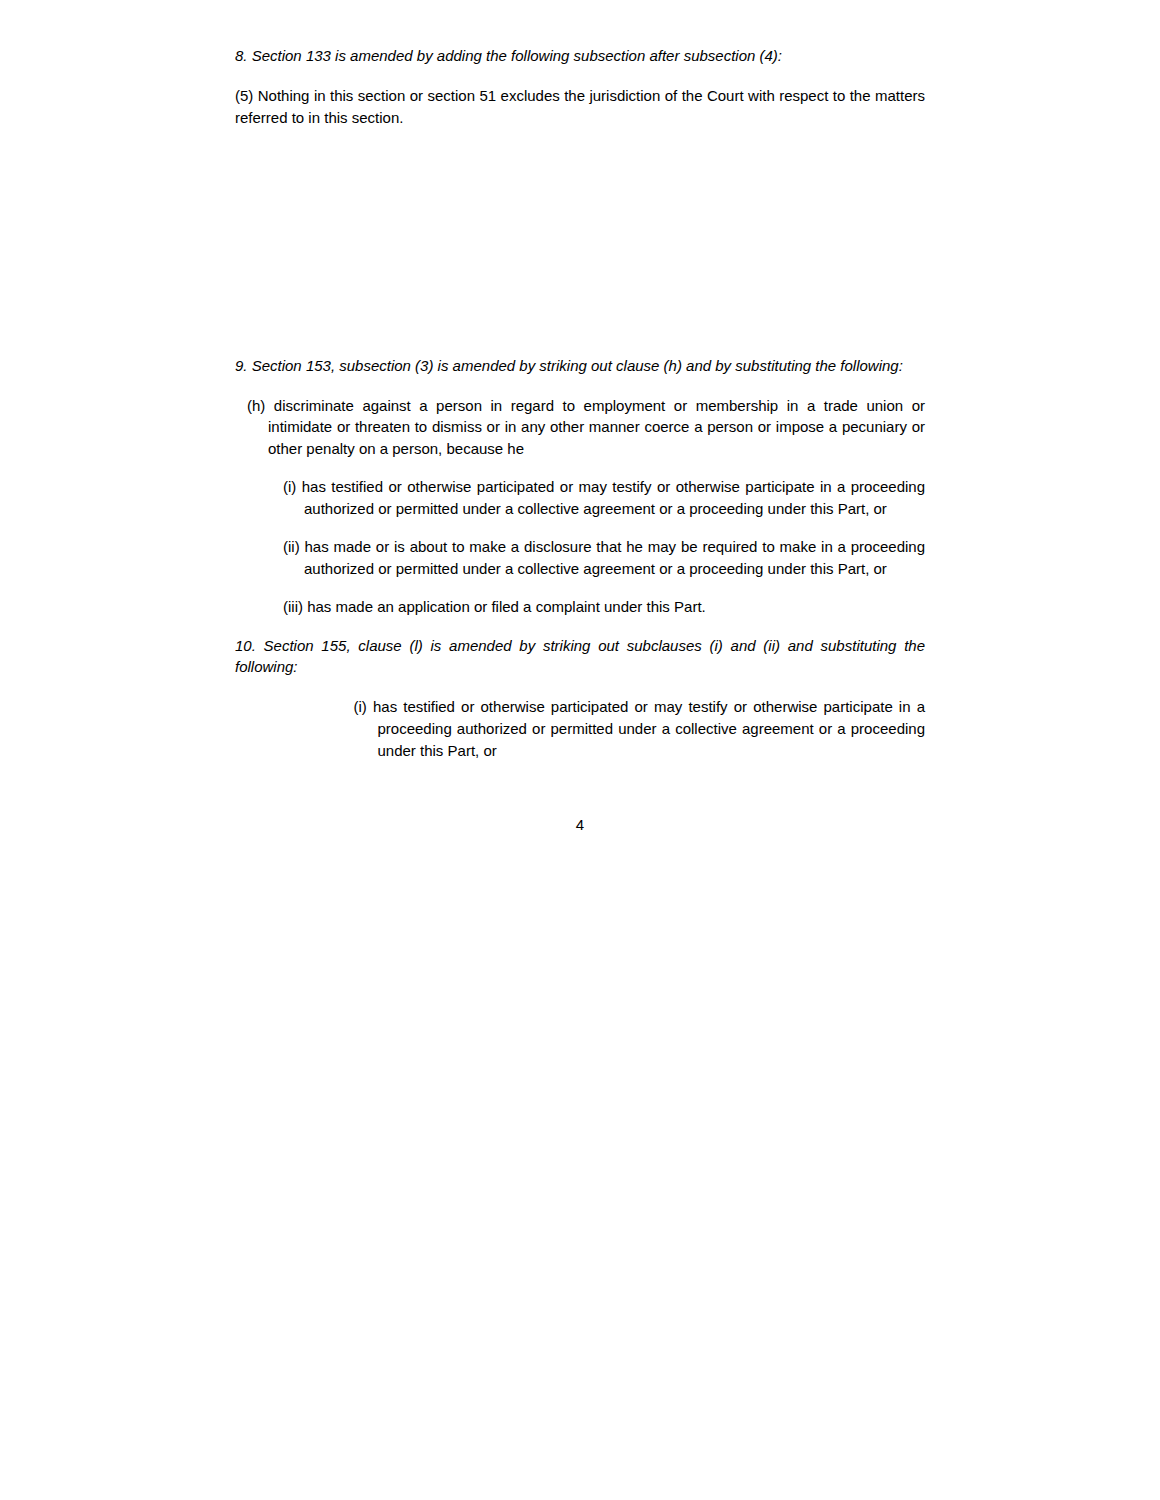8. Section 133 is amended by adding the following subsection after subsection (4):
(5) Nothing in this section or section 51 excludes the jurisdiction of the Court with respect to the matters referred to in this section.
9. Section 153, subsection (3) is amended by striking out clause (h) and by substituting the following:
(h) discriminate against a person in regard to employment or membership in a trade union or intimidate or threaten to dismiss or in any other manner coerce a person or impose a pecuniary or other penalty on a person, because he
(i) has testified or otherwise participated or may testify or otherwise participate in a proceeding authorized or permitted under a collective agreement or a proceeding under this Part, or
(ii) has made or is about to make a disclosure that he may be required to make in a proceeding authorized or permitted under a collective agreement or a proceeding under this Part, or
(iii) has made an application or filed a complaint under this Part.
10. Section 155, clause (l) is amended by striking out subclauses (i) and (ii) and substituting the following:
(i) has testified or otherwise participated or may testify or otherwise participate in a proceeding authorized or permitted under a collective agreement or a proceeding under this Part, or
4